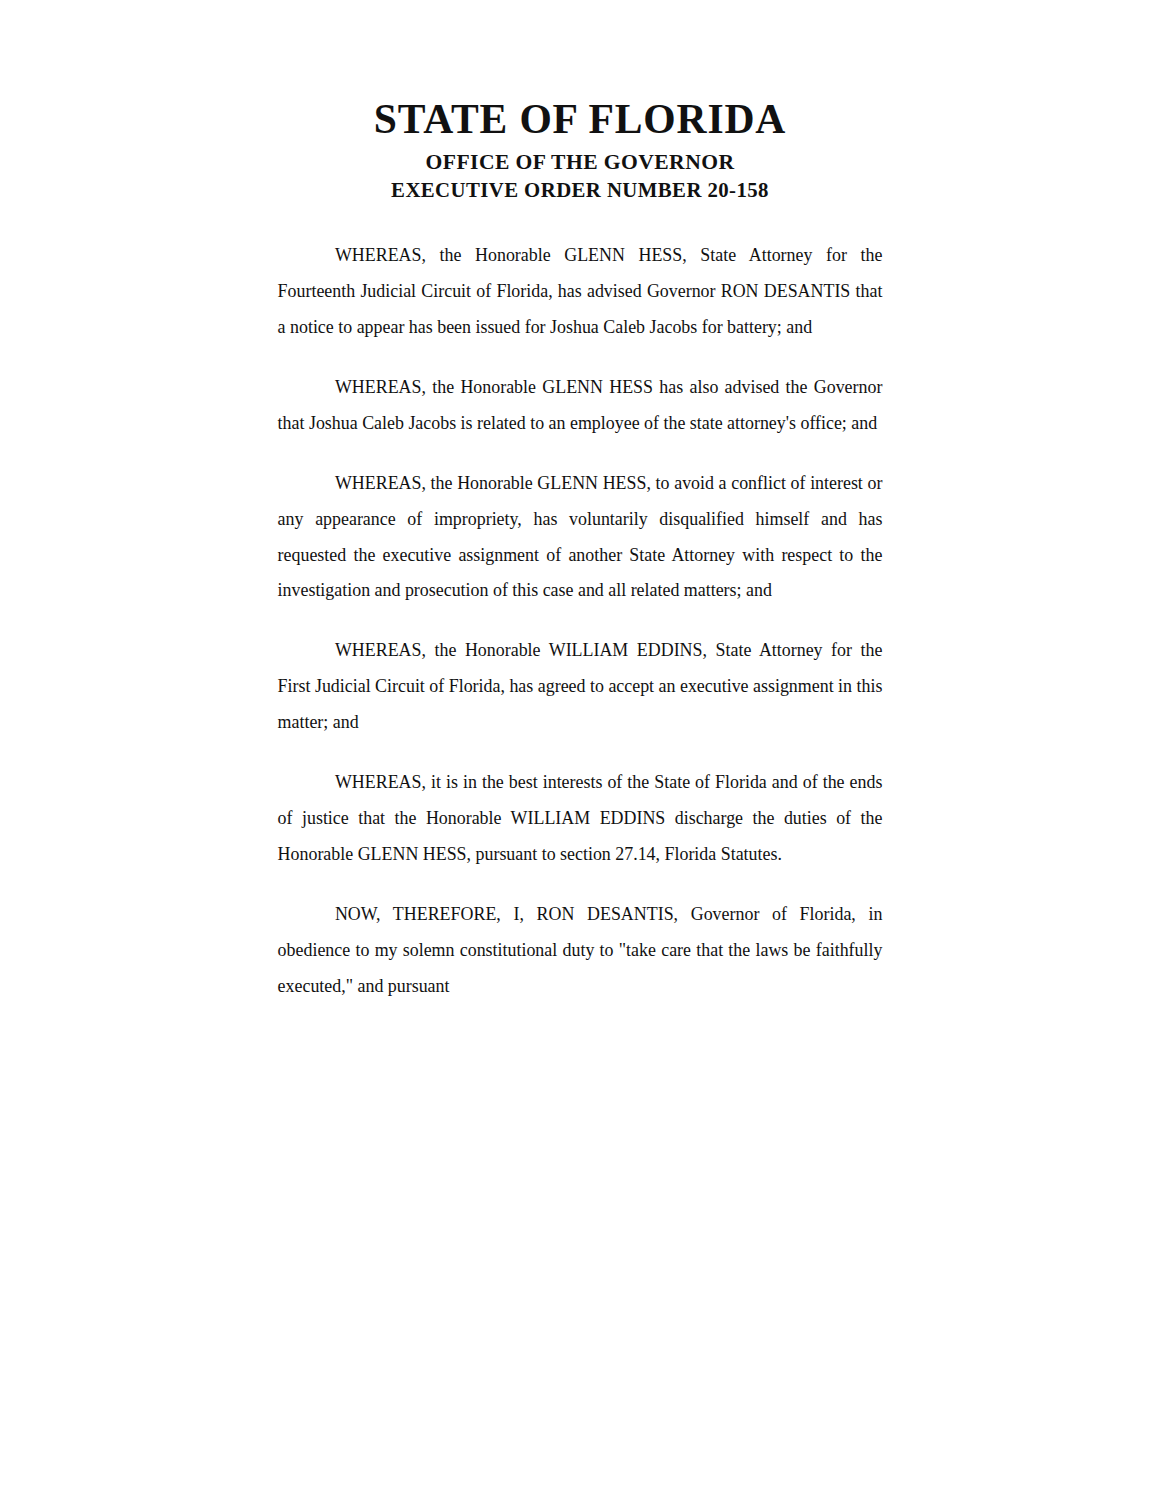STATE OF FLORIDA
OFFICE OF THE GOVERNOR
EXECUTIVE ORDER NUMBER 20-158
WHEREAS, the Honorable GLENN HESS, State Attorney for the Fourteenth Judicial Circuit of Florida, has advised Governor RON DESANTIS that a notice to appear has been issued for Joshua Caleb Jacobs for battery; and
WHEREAS, the Honorable GLENN HESS has also advised the Governor that Joshua Caleb Jacobs is related to an employee of the state attorney's office; and
WHEREAS, the Honorable GLENN HESS, to avoid a conflict of interest or any appearance of impropriety, has voluntarily disqualified himself and has requested the executive assignment of another State Attorney with respect to the investigation and prosecution of this case and all related matters; and
WHEREAS, the Honorable WILLIAM EDDINS, State Attorney for the First Judicial Circuit of Florida, has agreed to accept an executive assignment in this matter; and
WHEREAS, it is in the best interests of the State of Florida and of the ends of justice that the Honorable WILLIAM EDDINS discharge the duties of the Honorable GLENN HESS, pursuant to section 27.14, Florida Statutes.
NOW, THEREFORE, I, RON DESANTIS, Governor of Florida, in obedience to my solemn constitutional duty to "take care that the laws be faithfully executed," and pursuant